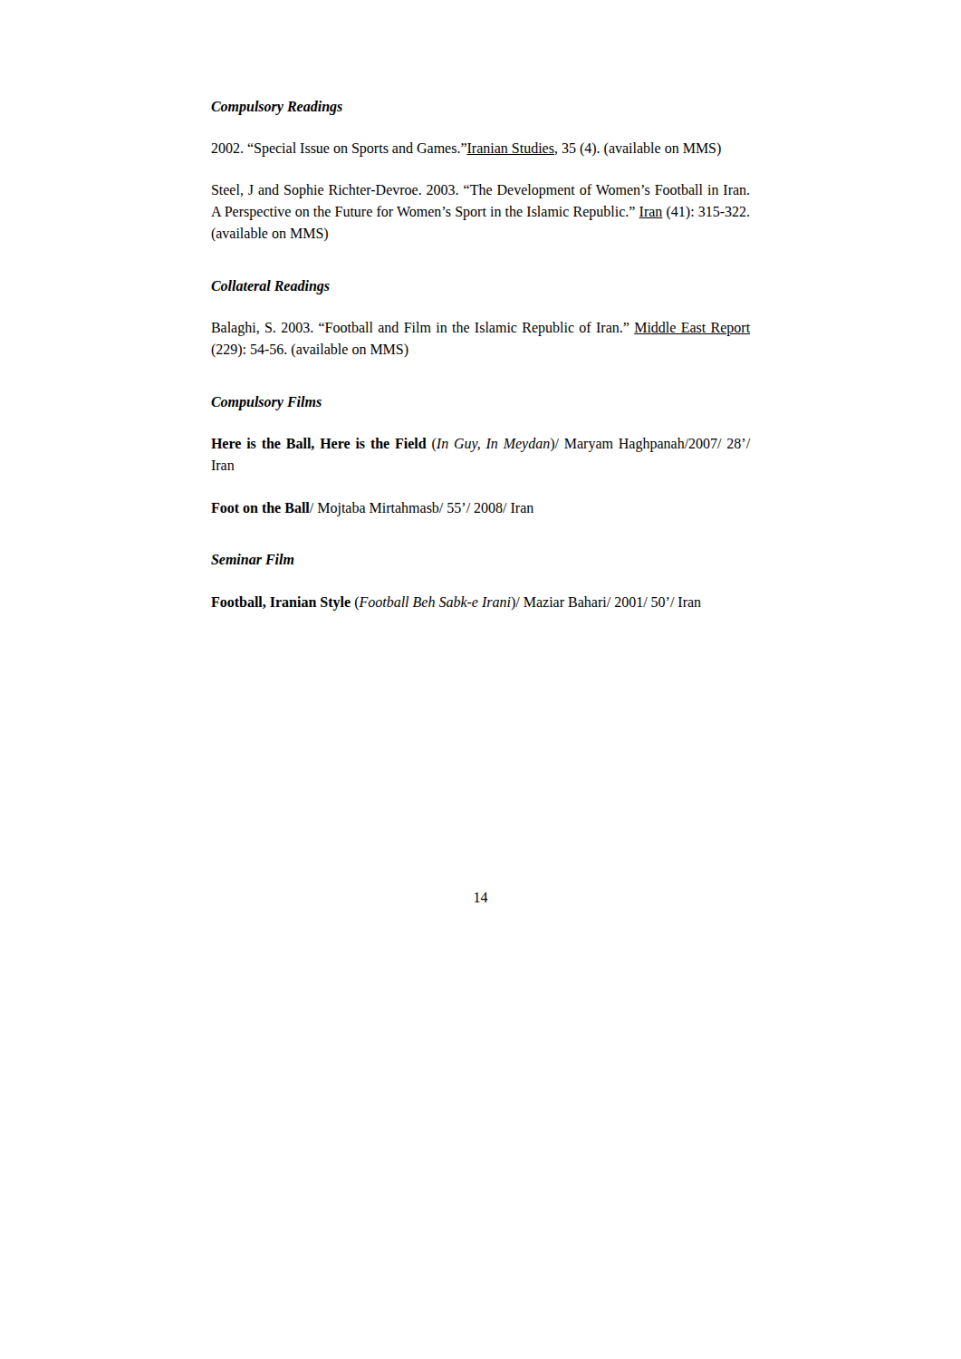Compulsory Readings
2002. “Special Issue on Sports and Games.”Iranian Studies, 35 (4). (available on MMS)
Steel, J and Sophie Richter-Devroe. 2003. “The Development of Women’s Football in Iran. A Perspective on the Future for Women’s Sport in the Islamic Republic.” Iran (41): 315-322. (available on MMS)
Collateral Readings
Balaghi, S. 2003. “Football and Film in the Islamic Republic of Iran.” Middle East Report (229): 54-56. (available on MMS)
Compulsory Films
Here is the Ball, Here is the Field (In Guy, In Meydan)/ Maryam Haghpanah/2007/ 28’/ Iran
Foot on the Ball/ Mojtaba Mirtahmasb/ 55’/ 2008/ Iran
Seminar Film
Football, Iranian Style (Football Beh Sabk-e Irani)/ Maziar Bahari/ 2001/ 50’/ Iran
14